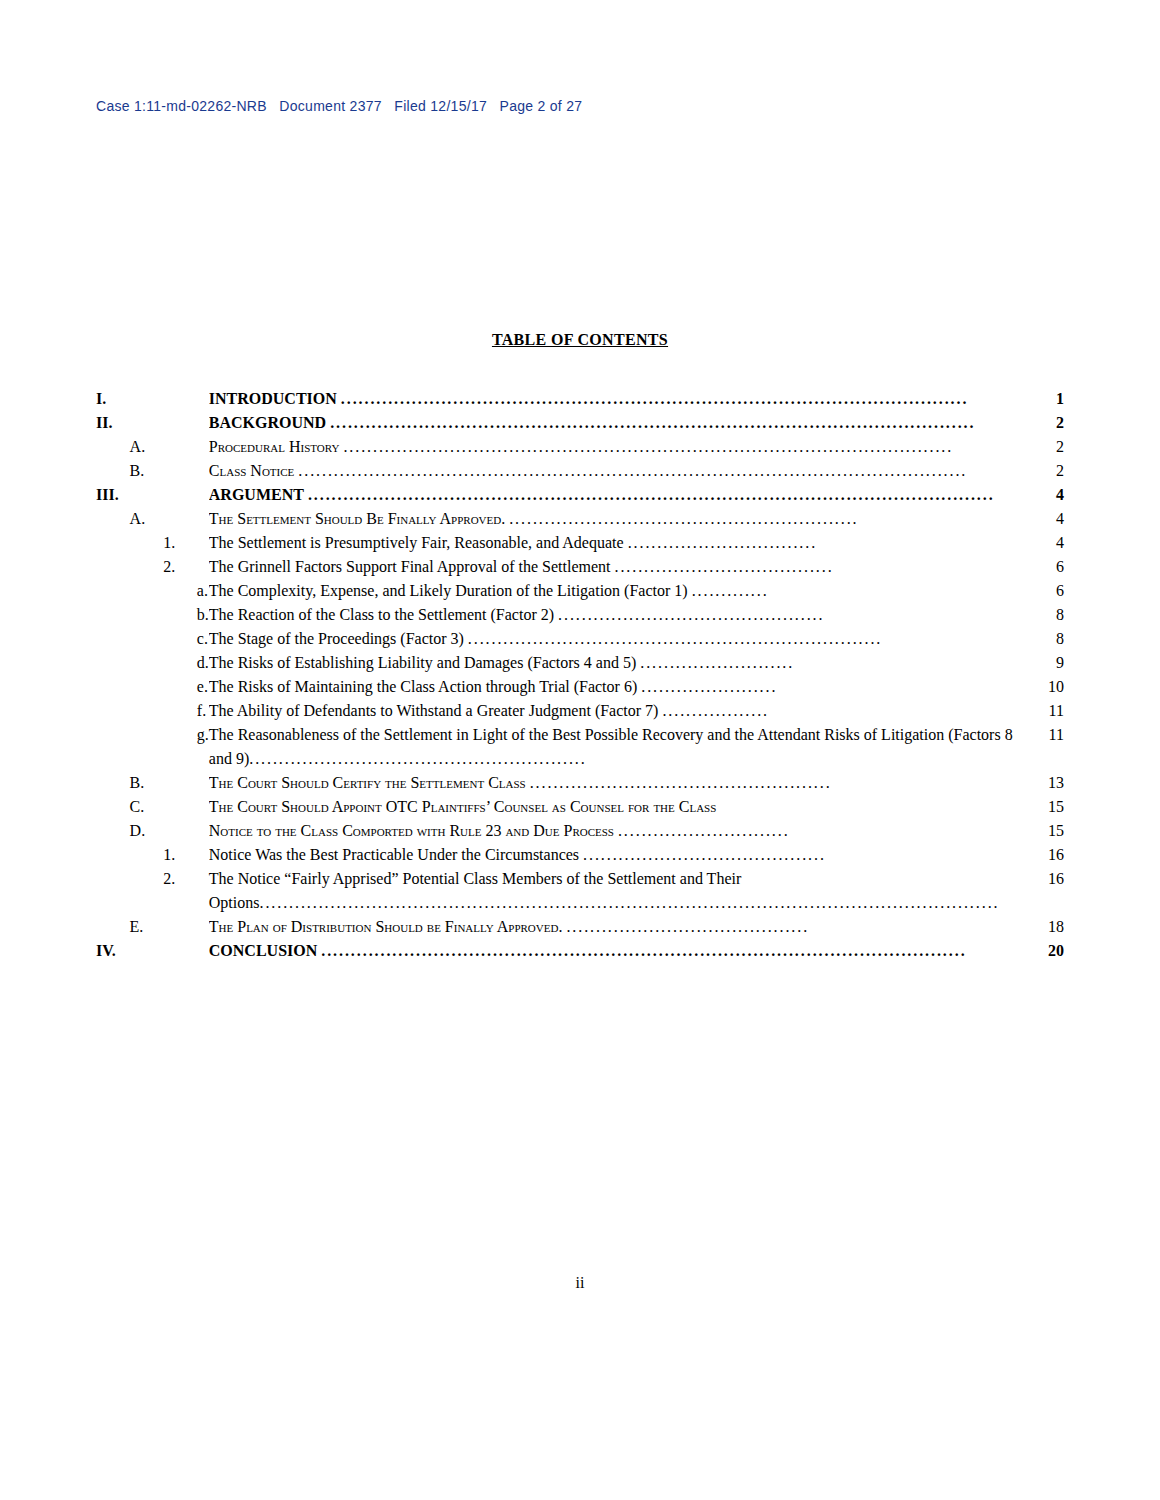Case 1:11-md-02262-NRB Document 2377 Filed 12/15/17 Page 2 of 27
TABLE OF CONTENTS
| I. | INTRODUCTION .......................................................................................................... | 1 |
| II. | BACKGROUND ............................................................................................................. | 2 |
| A. | Procedural History ....................................................................................................... | 2 |
| B. | Class Notice ................................................................................................................. | 2 |
| III. | ARGUMENT .................................................................................................................... | 4 |
| A. | The Settlement Should Be Finally Approved. ........................................................... | 4 |
| 1. | The Settlement is Presumptively Fair, Reasonable, and Adequate ................................ | 4 |
| 2. | The Grinnell Factors Support Final Approval of the Settlement ..................................... | 6 |
| a. | The Complexity, Expense, and Likely Duration of the Litigation (Factor 1) ............. | 6 |
| b. | The Reaction of the Class to the Settlement (Factor 2) ............................................. | 8 |
| c. | The Stage of the Proceedings (Factor 3) ...................................................................... | 8 |
| d. | The Risks of Establishing Liability and Damages (Factors 4 and 5) .......................... | 9 |
| e. | The Risks of Maintaining the Class Action through Trial (Factor 6) ....................... | 10 |
| f. | The Ability of Defendants to Withstand a Greater Judgment (Factor 7) .................. | 11 |
| g. | The Reasonableness of the Settlement in Light of the Best Possible Recovery and the Attendant Risks of Litigation (Factors 8 and 9) ......................................................... | 11 |
| B. | The Court Should Certify the Settlement Class ................................................... | 13 |
| C. | The Court Should Appoint OTC Plaintiffs’ Counsel as Counsel for the Class | 15 |
| D. | Notice to the Class Comported with Rule 23 and Due Process ............................. | 15 |
| 1. | Notice Was the Best Practicable Under the Circumstances ......................................... | 16 |
| 2. | The Notice “Fairly Apprised” Potential Class Members of the Settlement and Their Options ............................................................................................................................. | 16 |
| E. | The Plan of Distribution Should be Finally Approved. ......................................... | 18 |
| IV. | CONCLUSION ............................................................................................................. | 20 |
ii